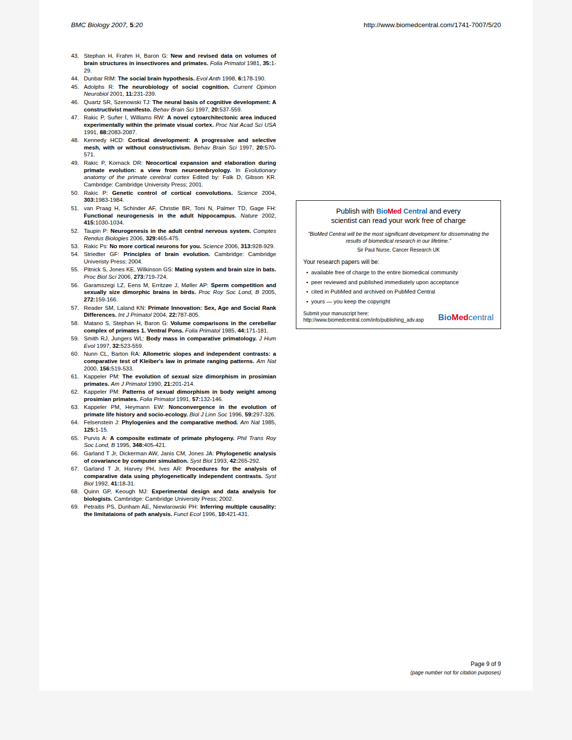BMC Biology 2007, 5:20
http://www.biomedcentral.com/1741-7007/5/20
Stephan H, Frahm H, Baron G: New and revised data on volumes of brain structures in insectivores and primates. Folia Primatol 1981, 35: 1-29.
Dunbar RIM: The social brain hypothesis. Evol Anth 1998, 6: 178-190.
Adolphs R: The neurobiology of social cognition. Current Opinion Neurobiol 2001, 11: 231-239.
Quartz SR, Szenowski TJ: The neural basis of cognitive development: A constructivist manifesto. Behav Brain Sci 1997, 20: 537-559.
Rakic P, Suñer I, Williams RW: A novel cytoarchitectonic area induced experimentally within the primate visual cortex. Proc Nat Acad Sci USA 1991, 88: 2083-2087.
Kennedy HCD: Cortical development: A progressive and selective mesh, with or without constructivism. Behav Brain Sci 1997, 20: 570-571.
Rakic P, Kornack DR: Neocortical expansion and elaboration during primate evolution: a view from neuroembryology. In Evolutionary anatomy of the primate cerebral cortex Edited by: Falk D, Gibson KR. Cambridge: Cambridge University Press; 2001.
Rakic P: Genetic control of cortical convolutions. Science 2004, 303: 1983-1984.
van Praag H, Schinder AF, Christie BR, Toni N, Palmer TD, Gage FH: Functional neurogenesis in the adult hippocampus. Nature 2002, 415: 1030-1034.
Taupin P: Neurogenesis in the adult central nervous system. Comptes Rendus Biologies 2006, 329: 465-475.
Rakic Ps: No more cortical neurons for you. Science 2006, 313: 928-929.
Striedter GF: Principles of brain evolution. Cambridge: Cambridge Univeristy Press; 2004.
Pitnick S, Jones KE, Wilkinson GS: Mating system and brain size in bats. Proc Biol Sci 2006, 273: 719-724.
Garamszegi LZ, Eens M, Erritzøe J, Møller AP: Sperm competition and sexually size dimorphic brains in birds. Proc Roy Soc Lond, B 2005, 272: 159-166.
Reader SM, Laland KN: Primate Innovation: Sex, Age and Social Rank Differences. Int J Primatol 2004, 22: 787-805.
Matano S, Stephan H, Baron G: Volume comparisons in the cerebellar complex of primates 1. Ventral Pons. Folia Primatol 1985, 44: 171-181.
Smith RJ, Jungers WL: Body mass in comparative primatology. J Hum Evol 1997, 32: 523-559.
Nunn CL, Barton RA: Allometric slopes and independent contrasts: a comparative test of Kleiber's law in primate ranging patterns. Am Nat 2000, 156: 519-533.
Kappeler PM: The evolution of sexual size dimorphism in prosimian primates. Am J Primatol 1990, 21: 201-214.
Kappeler PM: Patterns of sexual dimorphism in body weight among prosimian primates. Folia Primatol 1991, 57: 132-146.
Kappeler PM, Heymann EW: Nonconvergence in the evolution of primate life history and socio-ecology. Biol J Linn Soc 1996, 59: 297-326.
Felsenstein J: Phylogenies and the comparative method. Am Nat 1985, 125: 1-15.
Purvis A: A composite estimate of primate phylogeny. Phil Trans Roy Soc Lond, B 1995, 348: 405-421.
Garland T Jr, Dickerman AW, Janis CM, Jones JA: Phylogenetic analysis of covariance by computer simulation. Syst Biol 1993, 42: 265-292.
Garland T Jr, Harvey PH, Ives AR: Procedures for the analysis of comparative data using phylogenetically independent contrasts. Syst Biol 1992, 41: 18-31.
Quinn GP, Keough MJ: Experimental design and data analysis for biologists. Cambridge: Cambridge University Press; 2002.
Petraitis PS, Dunham AE, Niewlarowski PH: Inferring multiple causality: the limitataions of path analysis. Funct Ecol 1996, 10: 421-431.
Publish with Bio Med Central and every
scientist can read your work free of charge
"BioMed Central will be the most significant development for disseminating the results of biomedical research in our lifetime."
Sir Paul Nurse, Cancer Research UK
Your research papers will be:
available free of charge to the entire biomedical community
peer reviewed and published immediately upon acceptance
cited in PubMed and archived on PubMed Central
yours — you keep the copyright
Submit your manuscript here:
http://www.biomedcentral.com/info/publishing_adv.asp
Bio Med central
Page 9 of 9
(page number not for citation purposes)